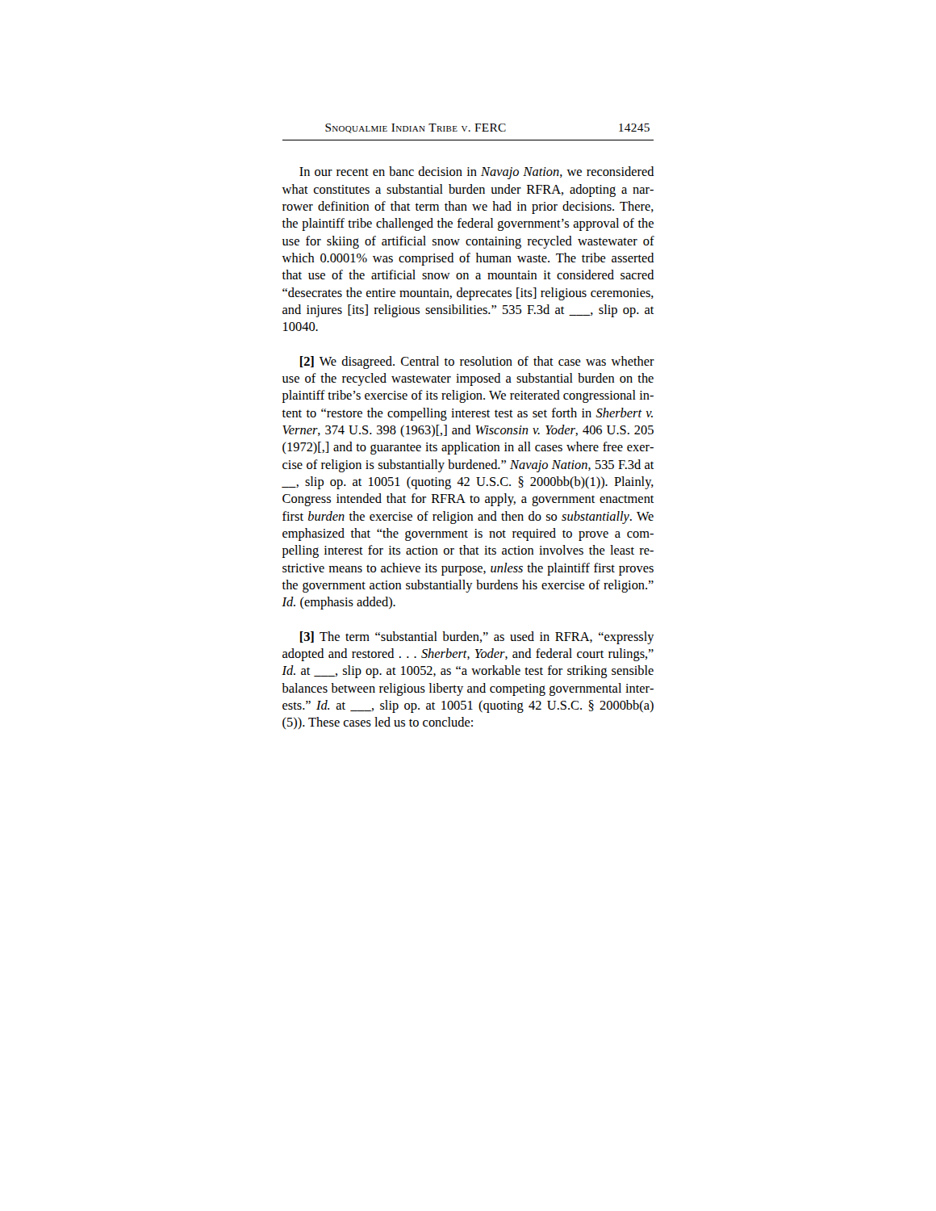Snoqualmie Indian Tribe v. FERC 14245
In our recent en banc decision in Navajo Nation, we reconsidered what constitutes a substantial burden under RFRA, adopting a narrower definition of that term than we had in prior decisions. There, the plaintiff tribe challenged the federal government’s approval of the use for skiing of artificial snow containing recycled wastewater of which 0.0001% was comprised of human waste. The tribe asserted that use of the artificial snow on a mountain it considered sacred “desecrates the entire mountain, deprecates [its] religious ceremonies, and injures [its] religious sensibilities.” 535 F.3d at ___, slip op. at 10040.
[2] We disagreed. Central to resolution of that case was whether use of the recycled wastewater imposed a substantial burden on the plaintiff tribe’s exercise of its religion. We reiterated congressional intent to “restore the compelling interest test as set forth in Sherbert v. Verner, 374 U.S. 398 (1963)[,] and Wisconsin v. Yoder, 406 U.S. 205 (1972)[,] and to guarantee its application in all cases where free exercise of religion is substantially burdened.” Navajo Nation, 535 F.3d at __, slip op. at 10051 (quoting 42 U.S.C. § 2000bb(b)(1)). Plainly, Congress intended that for RFRA to apply, a government enactment first burden the exercise of religion and then do so substantially. We emphasized that “the government is not required to prove a compelling interest for its action or that its action involves the least restrictive means to achieve its purpose, unless the plaintiff first proves the government action substantially burdens his exercise of religion.” Id. (emphasis added).
[3] The term “substantial burden,” as used in RFRA, “expressly adopted and restored . . . Sherbert, Yoder, and federal court rulings,” Id. at ___, slip op. at 10052, as “a workable test for striking sensible balances between religious liberty and competing governmental interests.” Id. at ___, slip op. at 10051 (quoting 42 U.S.C. § 2000bb(a)(5)). These cases led us to conclude: